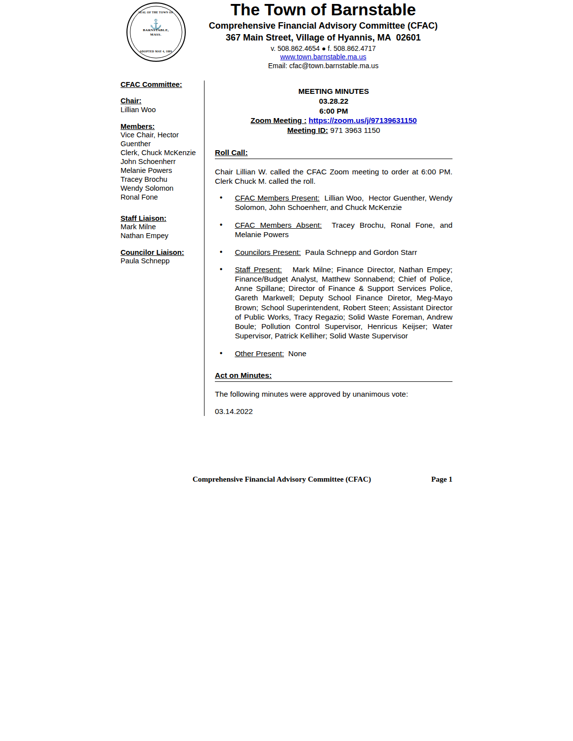SEAL OF THE TOWN OF
⚓
BARNSTABLE,
MASS.
ADOPTED MAY 4, 1889
The Town of Barnstable
Comprehensive Financial Advisory Committee (CFAC)
367 Main Street, Village of Hyannis, MA 02601
v. 508.862.4654 ● f. 508.862.4717
www.town.barnstable.ma.us
Email: cfac@town.barnstable.ma.us
CFAC Committee:
Chair:
Lillian Woo
Members:
Vice Chair, Hector Guenther
Clerk, Chuck McKenzie
John Schoenherr
Melanie Powers
Tracey Brochu
Wendy Solomon
Ronal Fone
Staff Liaison:
Mark Milne
Nathan Empey
Councilor Liaison:
Paula Schnepp
MEETING MINUTES
03.28.22
6:00 PM
Zoom Meeting : https://zoom.us/j/97139631150
Meeting ID: 971 3963 1150
Roll Call:
Chair Lillian W. called the CFAC Zoom meeting to order at 6:00 PM. Clerk Chuck M. called the roll.
CFAC Members Present: Lillian Woo, Hector Guenther, Wendy Solomon, John Schoenherr, and Chuck McKenzie
CFAC Members Absent: Tracey Brochu, Ronal Fone, and Melanie Powers
Councilors Present: Paula Schnepp and Gordon Starr
Staff Present: Mark Milne; Finance Director, Nathan Empey; Finance/Budget Analyst, Matthew Sonnabend; Chief of Police, Anne Spillane; Director of Finance & Support Services Police, Gareth Markwell; Deputy School Finance Diretor, Meg-Mayo Brown; School Superintendent, Robert Steen; Assistant Director of Public Works, Tracy Regazio; Solid Waste Foreman, Andrew Boule; Pollution Control Supervisor, Henricus Keijser; Water Supervisor, Patrick Kelliher; Solid Waste Supervisor
Other Present: None
Act on Minutes:
The following minutes were approved by unanimous vote:
03.14.2022
Comprehensive Financial Advisory Committee (CFAC)
Page 1